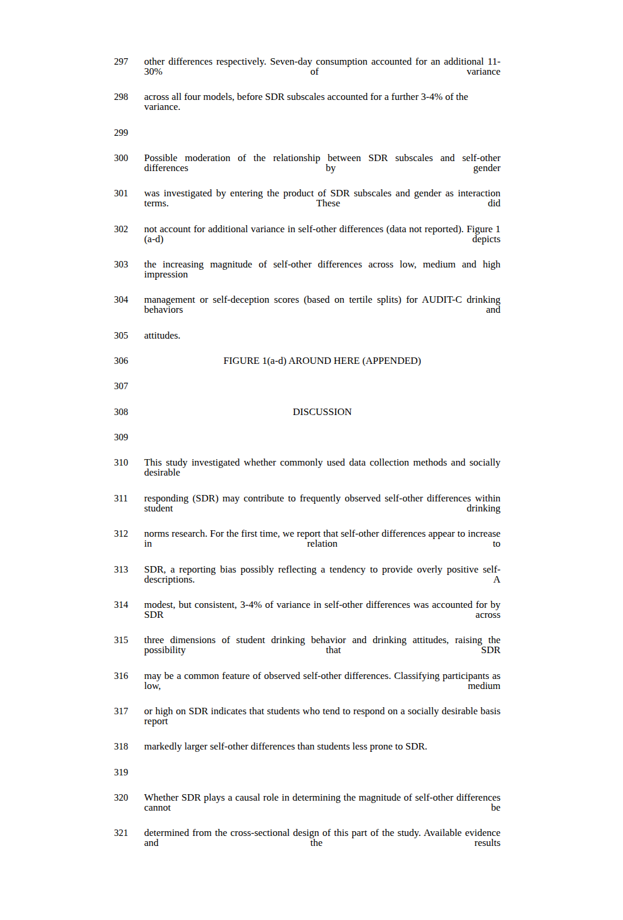297
other differences respectively. Seven-day consumption accounted for an additional 11-30% of variance
298
across all four models, before SDR subscales accounted for a further 3-4% of the variance.
299
300
Possible moderation of the relationship between SDR subscales and self-other differences by gender
301
was investigated by entering the product of SDR subscales and gender as interaction terms. These did
302
not account for additional variance in self-other differences (data not reported). Figure 1 (a-d) depicts
303
the increasing magnitude of self-other differences across low, medium and high impression
304
management or self-deception scores (based on tertile splits) for AUDIT-C drinking behaviors and
305
attitudes.
306
FIGURE 1(a-d) AROUND HERE (APPENDED)
307
308
DISCUSSION
309
310
This study investigated whether commonly used data collection methods and socially desirable
311
responding (SDR) may contribute to frequently observed self-other differences within student drinking
312
norms research. For the first time, we report that self-other differences appear to increase in relation to
313
SDR, a reporting bias possibly reflecting a tendency to provide overly positive self-descriptions. A
314
modest, but consistent, 3-4% of variance in self-other differences was accounted for by SDR across
315
three dimensions of student drinking behavior and drinking attitudes, raising the possibility that SDR
316
may be a common feature of observed self-other differences. Classifying participants as low, medium
317
or high on SDR indicates that students who tend to respond on a socially desirable basis report
318
markedly larger self-other differences than students less prone to SDR.
319
320
Whether SDR plays a causal role in determining the magnitude of self-other differences cannot be
321
determined from the cross-sectional design of this part of the study. Available evidence and the results